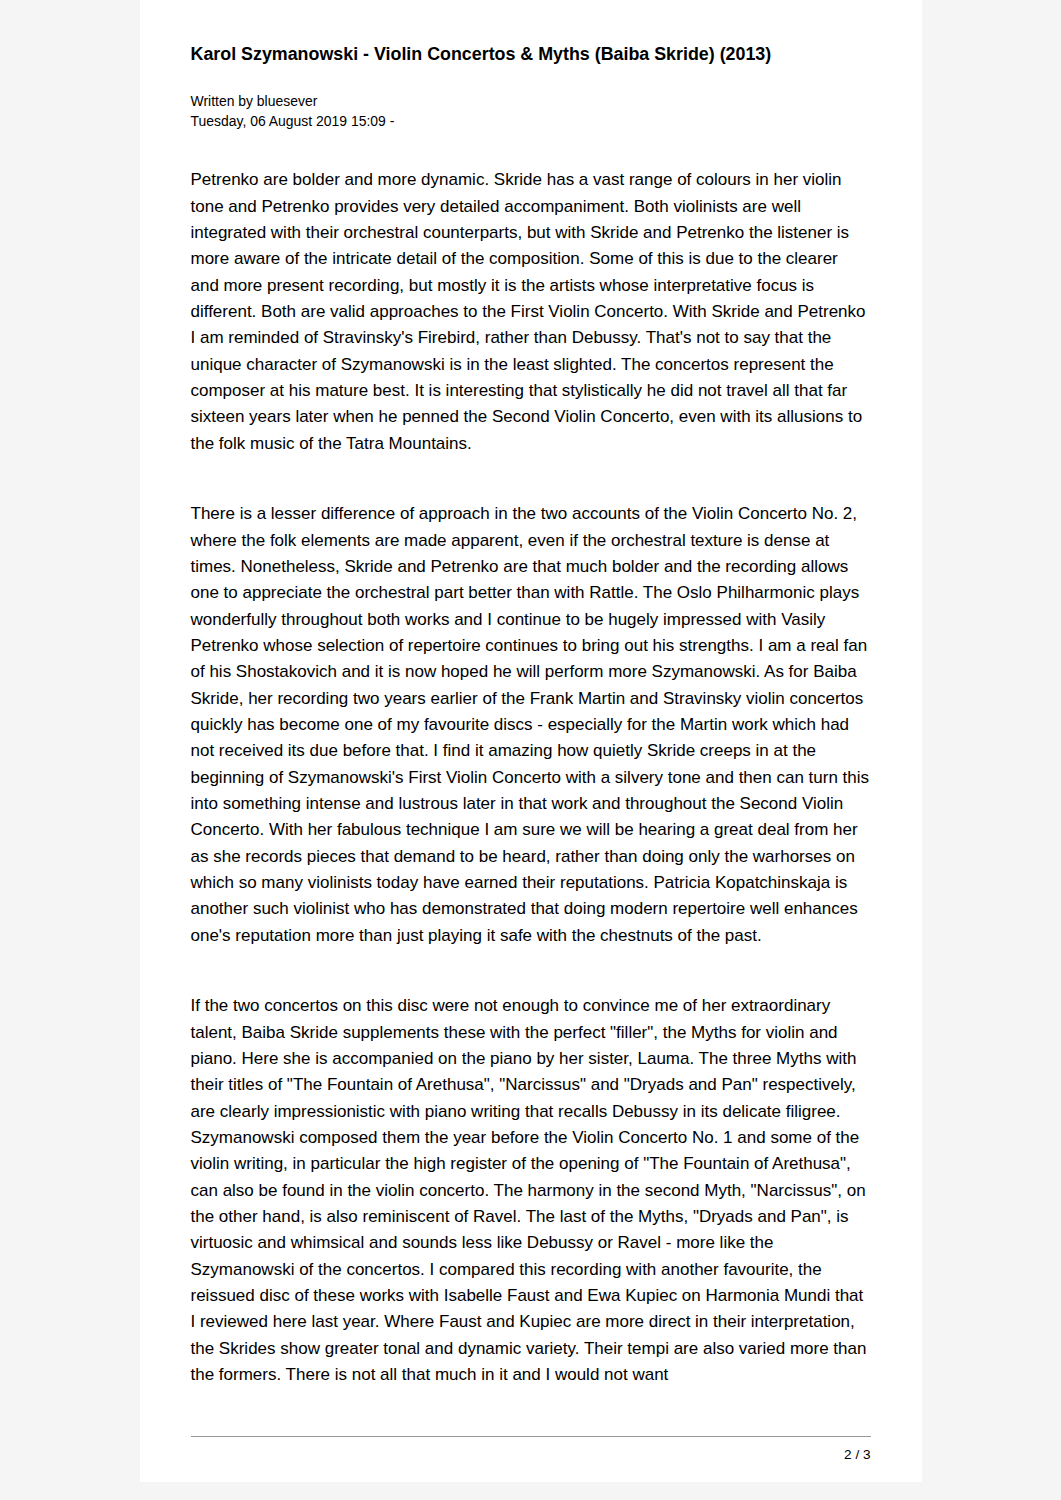Karol Szymanowski - Violin Concertos & Myths (Baiba Skride) (2013)
Written by bluesever Tuesday, 06 August 2019 15:09 -
Petrenko are bolder and more dynamic. Skride has a vast range of colours in her violin tone and Petrenko provides very detailed accompaniment. Both violinists are well integrated with their orchestral counterparts, but with Skride and Petrenko the listener is more aware of the intricate detail of the composition. Some of this is due to the clearer and more present recording, but mostly it is the artists whose interpretative focus is different. Both are valid approaches to the First Violin Concerto. With Skride and Petrenko I am reminded of Stravinsky's Firebird, rather than Debussy. That's not to say that the unique character of Szymanowski is in the least slighted. The concertos represent the composer at his mature best. It is interesting that stylistically he did not travel all that far sixteen years later when he penned the Second Violin Concerto, even with its allusions to the folk music of the Tatra Mountains.
There is a lesser difference of approach in the two accounts of the Violin Concerto No. 2, where the folk elements are made apparent, even if the orchestral texture is dense at times. Nonetheless, Skride and Petrenko are that much bolder and the recording allows one to appreciate the orchestral part better than with Rattle. The Oslo Philharmonic plays wonderfully throughout both works and I continue to be hugely impressed with Vasily Petrenko whose selection of repertoire continues to bring out his strengths. I am a real fan of his Shostakovich and it is now hoped he will perform more Szymanowski. As for Baiba Skride, her recording two years earlier of the Frank Martin and Stravinsky violin concertos quickly has become one of my favourite discs - especially for the Martin work which had not received its due before that. I find it amazing how quietly Skride creeps in at the beginning of Szymanowski's First Violin Concerto with a silvery tone and then can turn this into something intense and lustrous later in that work and throughout the Second Violin Concerto. With her fabulous technique I am sure we will be hearing a great deal from her as she records pieces that demand to be heard, rather than doing only the warhorses on which so many violinists today have earned their reputations. Patricia Kopatchinskaja is another such violinist who has demonstrated that doing modern repertoire well enhances one's reputation more than just playing it safe with the chestnuts of the past.
If the two concertos on this disc were not enough to convince me of her extraordinary talent, Baiba Skride supplements these with the perfect "filler", the Myths for violin and piano. Here she is accompanied on the piano by her sister, Lauma. The three Myths with their titles of "The Fountain of Arethusa", "Narcissus" and "Dryads and Pan" respectively, are clearly impressionistic with piano writing that recalls Debussy in its delicate filigree. Szymanowski composed them the year before the Violin Concerto No. 1 and some of the violin writing, in particular the high register of the opening of "The Fountain of Arethusa", can also be found in the violin concerto. The harmony in the second Myth, "Narcissus", on the other hand, is also reminiscent of Ravel. The last of the Myths, "Dryads and Pan", is virtuosic and whimsical and sounds less like Debussy or Ravel - more like the Szymanowski of the concertos. I compared this recording with another favourite, the reissued disc of these works with Isabelle Faust and Ewa Kupiec on Harmonia Mundi that I reviewed here last year. Where Faust and Kupiec are more direct in their interpretation, the Skrides show greater tonal and dynamic variety. Their tempi are also varied more than the formers. There is not all that much in it and I would not want
2 / 3